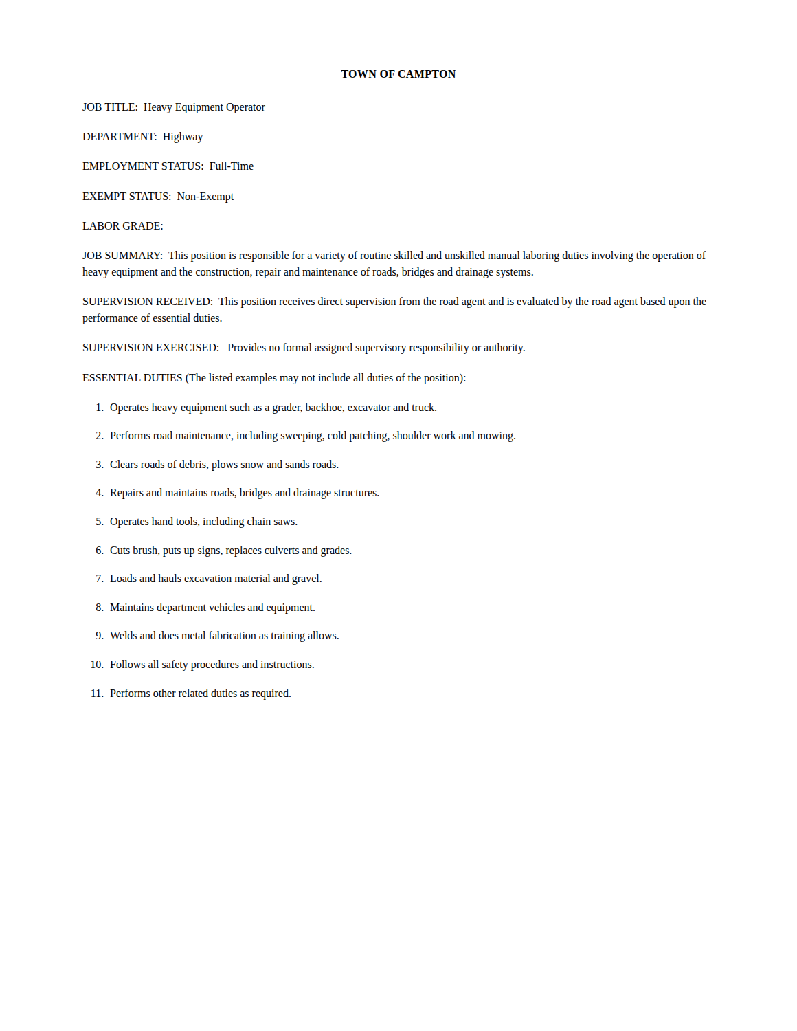TOWN OF CAMPTON
JOB TITLE: Heavy Equipment Operator
DEPARTMENT: Highway
EMPLOYMENT STATUS: Full-Time
EXEMPT STATUS: Non-Exempt
LABOR GRADE:
JOB SUMMARY: This position is responsible for a variety of routine skilled and unskilled manual laboring duties involving the operation of heavy equipment and the construction, repair and maintenance of roads, bridges and drainage systems.
SUPERVISION RECEIVED: This position receives direct supervision from the road agent and is evaluated by the road agent based upon the performance of essential duties.
SUPERVISION EXERCISED: Provides no formal assigned supervisory responsibility or authority.
ESSENTIAL DUTIES (The listed examples may not include all duties of the position):
Operates heavy equipment such as a grader, backhoe, excavator and truck.
Performs road maintenance, including sweeping, cold patching, shoulder work and mowing.
Clears roads of debris, plows snow and sands roads.
Repairs and maintains roads, bridges and drainage structures.
Operates hand tools, including chain saws.
Cuts brush, puts up signs, replaces culverts and grades.
Loads and hauls excavation material and gravel.
Maintains department vehicles and equipment.
Welds and does metal fabrication as training allows.
Follows all safety procedures and instructions.
Performs other related duties as required.